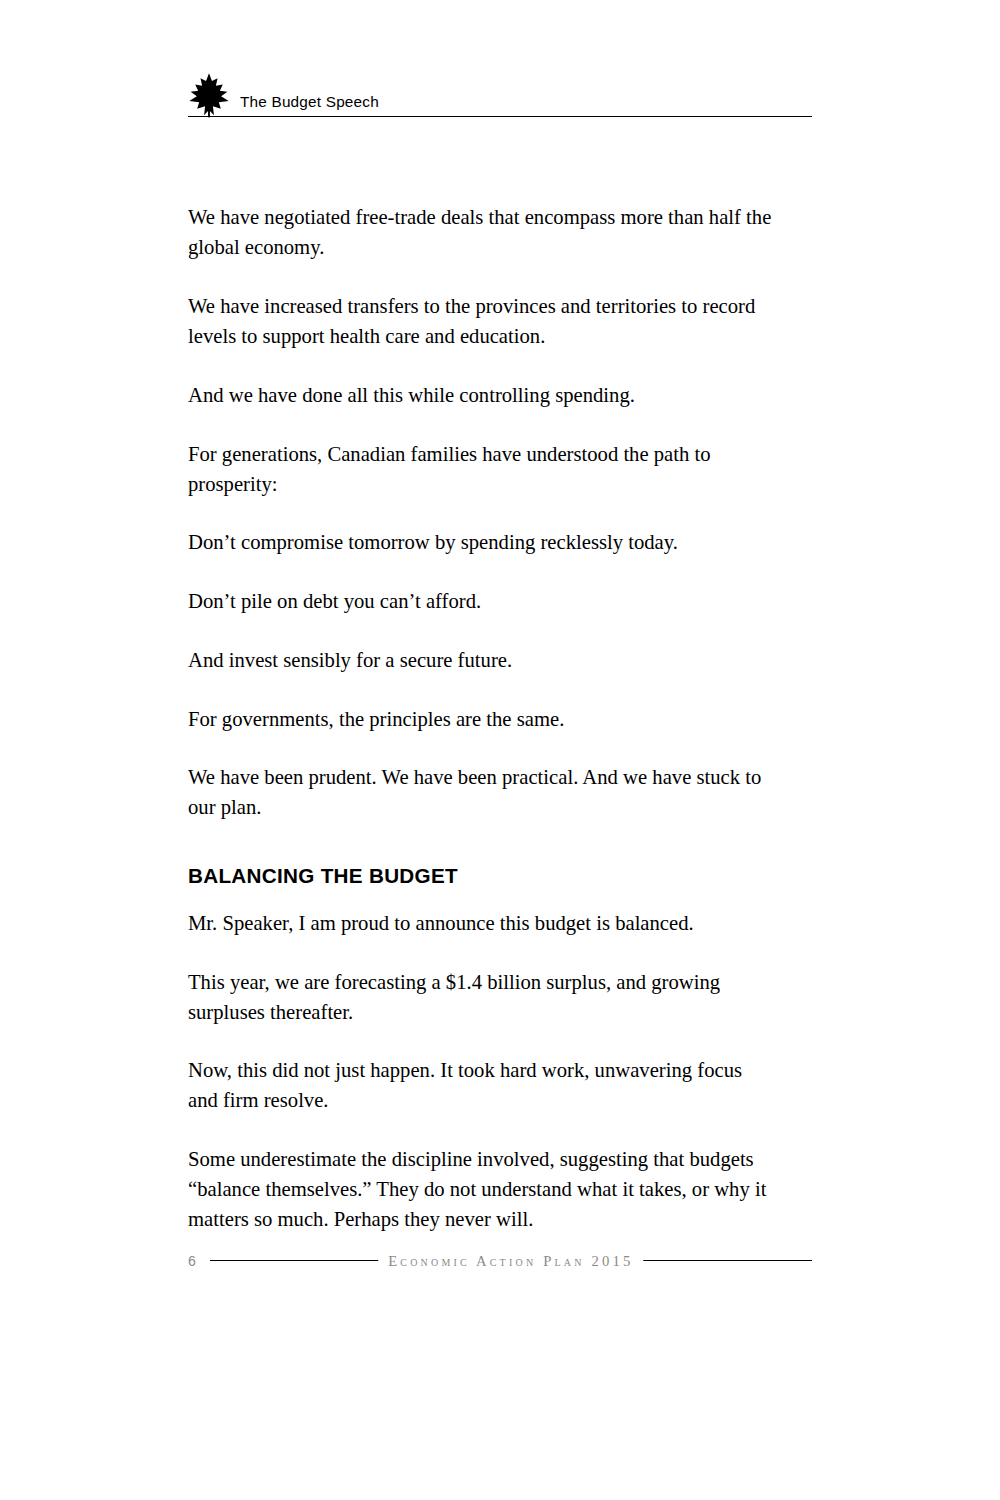The Budget Speech
We have negotiated free-trade deals that encompass more than half the global economy.
We have increased transfers to the provinces and territories to record levels to support health care and education.
And we have done all this while controlling spending.
For generations, Canadian families have understood the path to prosperity:
Don’t compromise tomorrow by spending recklessly today.
Don’t pile on debt you can’t afford.
And invest sensibly for a secure future.
For governments, the principles are the same.
We have been prudent. We have been practical. And we have stuck to our plan.
BALANCING THE BUDGET
Mr. Speaker, I am proud to announce this budget is balanced.
This year, we are forecasting a $1.4 billion surplus, and growing surpluses thereafter.
Now, this did not just happen. It took hard work, unwavering focus and firm resolve.
Some underestimate the discipline involved, suggesting that budgets “balance themselves.” They do not understand what it takes, or why it matters so much. Perhaps they never will.
6
Economic Action Plan 2015